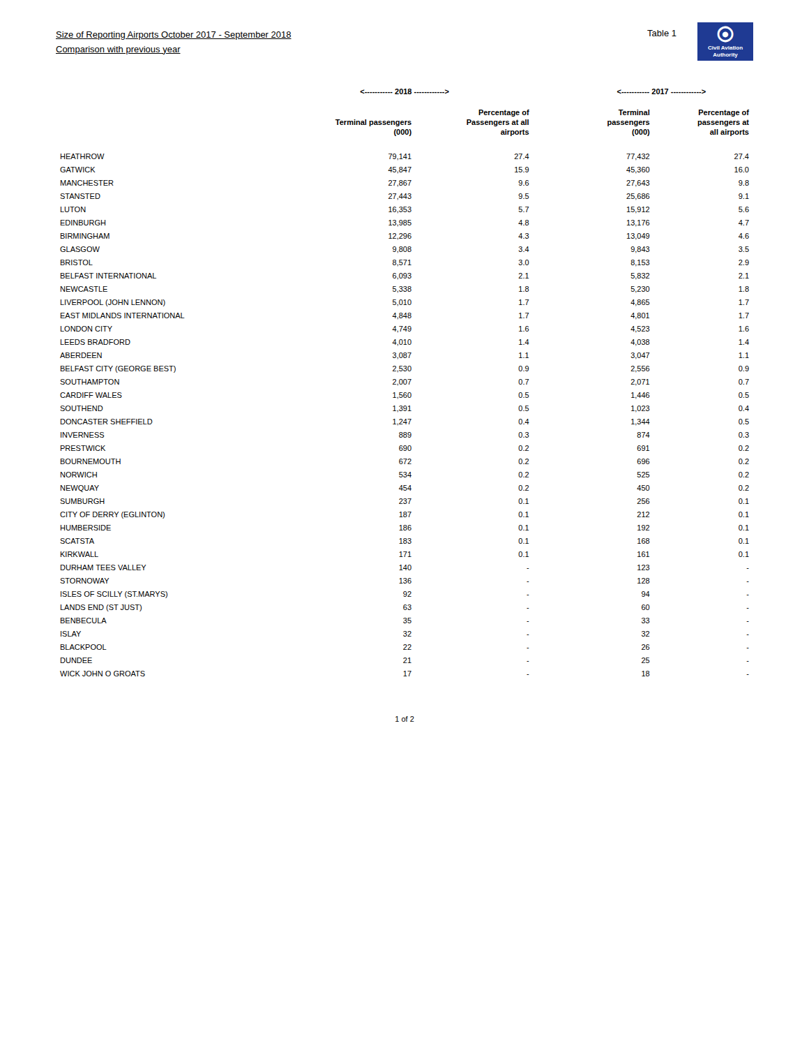Size of Reporting Airports October 2017 - September 2018
Comparison with previous year
Table 1
⦿
Civil Aviation
Authority
| | <----------- 2018 ------------> | | <----------- 2017 ------------> |
| --- | --- | --- | --- |
| | Terminal passengers (000) | Percentage of Passengers at all airports | | Terminal passengers (000) | Percentage of passengers at all airports |
| HEATHROW | 79,141 | 27.4 | | 77,432 | 27.4 |
| GATWICK | 45,847 | 15.9 | | 45,360 | 16.0 |
| MANCHESTER | 27,867 | 9.6 | | 27,643 | 9.8 |
| STANSTED | 27,443 | 9.5 | | 25,686 | 9.1 |
| LUTON | 16,353 | 5.7 | | 15,912 | 5.6 |
| EDINBURGH | 13,985 | 4.8 | | 13,176 | 4.7 |
| BIRMINGHAM | 12,296 | 4.3 | | 13,049 | 4.6 |
| GLASGOW | 9,808 | 3.4 | | 9,843 | 3.5 |
| BRISTOL | 8,571 | 3.0 | | 8,153 | 2.9 |
| BELFAST INTERNATIONAL | 6,093 | 2.1 | | 5,832 | 2.1 |
| NEWCASTLE | 5,338 | 1.8 | | 5,230 | 1.8 |
| LIVERPOOL (JOHN LENNON) | 5,010 | 1.7 | | 4,865 | 1.7 |
| EAST MIDLANDS INTERNATIONAL | 4,848 | 1.7 | | 4,801 | 1.7 |
| LONDON CITY | 4,749 | 1.6 | | 4,523 | 1.6 |
| LEEDS BRADFORD | 4,010 | 1.4 | | 4,038 | 1.4 |
| ABERDEEN | 3,087 | 1.1 | | 3,047 | 1.1 |
| BELFAST CITY (GEORGE BEST) | 2,530 | 0.9 | | 2,556 | 0.9 |
| SOUTHAMPTON | 2,007 | 0.7 | | 2,071 | 0.7 |
| CARDIFF WALES | 1,560 | 0.5 | | 1,446 | 0.5 |
| SOUTHEND | 1,391 | 0.5 | | 1,023 | 0.4 |
| DONCASTER SHEFFIELD | 1,247 | 0.4 | | 1,344 | 0.5 |
| INVERNESS | 889 | 0.3 | | 874 | 0.3 |
| PRESTWICK | 690 | 0.2 | | 691 | 0.2 |
| BOURNEMOUTH | 672 | 0.2 | | 696 | 0.2 |
| NORWICH | 534 | 0.2 | | 525 | 0.2 |
| NEWQUAY | 454 | 0.2 | | 450 | 0.2 |
| SUMBURGH | 237 | 0.1 | | 256 | 0.1 |
| CITY OF DERRY (EGLINTON) | 187 | 0.1 | | 212 | 0.1 |
| HUMBERSIDE | 186 | 0.1 | | 192 | 0.1 |
| SCATSTA | 183 | 0.1 | | 168 | 0.1 |
| KIRKWALL | 171 | 0.1 | | 161 | 0.1 |
| DURHAM TEES VALLEY | 140 | - | | 123 | - |
| STORNOWAY | 136 | - | | 128 | - |
| ISLES OF SCILLY (ST.MARYS) | 92 | - | | 94 | - |
| LANDS END (ST JUST) | 63 | - | | 60 | - |
| BENBECULA | 35 | - | | 33 | - |
| ISLAY | 32 | - | | 32 | - |
| BLACKPOOL | 22 | - | | 26 | - |
| DUNDEE | 21 | - | | 25 | - |
| WICK JOHN O GROATS | 17 | - | | 18 | - |
1 of 2